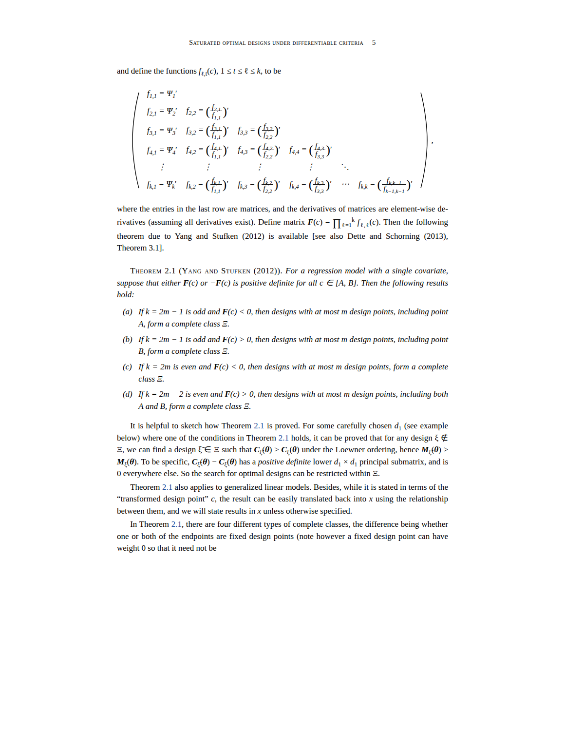Saturated optimal designs under differentiable criteria5
and define the functions fℓ,t(c), 1 ≤ t ≤ ℓ ≤ k, to be
| f 1,1 = Ψ 1 ′ | | | | | |
| f 2,1 = Ψ 2 ′ | f 2,2 = ( f 2,1 f 1,1 ) ′ | | | | |
| f 3,1 = Ψ 3 ′ | f 3,2 = ( f 3,1 f 1,1 ) ′ | f 3,3 = ( f 3,2 f 2,2 ) ′ | | | |
| f 4,1 = Ψ 4 ′ | f 4,2 = ( f 4,1 f 1,1 ) ′ | f 4,3 = ( f 4,2 f 2,2 ) ′ | f 4,4 = ( f 4,3 f 3,3 ) ′ | | |
| ⋮ | ⋮ | ⋮ | ⋮ | ⋱ | |
| f k,1 = Ψ k ′ | f k,2 = ( f k,1 f 1,1 ) ′ | f k,3 = ( f k,2 f 2,2 ) ′ | f k,4 = ( f k,3 f 3,3 ) ′ | ⋯ | f k,k = ( f k,k−1 f k−1,k−1 ) ′ |
,
where the entries in the last row are matrices, and the derivatives of matrices are element-wise derivatives (assuming all derivatives exist). Define matrix F(c) = ∏ℓ=1k fℓ,ℓ(c). Then the following theorem due to Yang and Stufken (2012) is available [see also Dette and Schorning (2013), Theorem 3.1].
Theorem 2.1 (Yang and Stufken (2012)). For a regression model with a single covariate, suppose that either F(c) or −F(c) is positive definite for all c ∈ [A, B]. Then the following results hold:
(a) If k = 2m − 1 is odd and F(c) < 0, then designs with at most m design points, including point A, form a complete class Ξ.
(b) If k = 2m − 1 is odd and F(c) > 0, then designs with at most m design points, including point B, form a complete class Ξ.
(c) If k = 2m is even and F(c) < 0, then designs with at most m design points, form a complete class Ξ.
(d) If k = 2m − 2 is even and F(c) > 0, then designs with at most m design points, including both A and B, form a complete class Ξ.
It is helpful to sketch how Theorem 2.1 is proved. For some carefully chosen d1 (see example below) where one of the conditions in Theorem 2.1 holds, it can be proved that for any design ξ ∉ Ξ, we can find a design ξ̃ ∈ Ξ such that Cξ̃(θ) ≥ Cξ(θ) under the Loewner ordering, hence Mξ̃(θ) ≥ Mξ(θ). To be specific, Cξ̃(θ) − Cξ(θ) has a positive definite lower d1 × d1 principal submatrix, and is 0 everywhere else. So the search for optimal designs can be restricted within Ξ.
Theorem 2.1 also applies to generalized linear models. Besides, while it is stated in terms of the “transformed design point” c, the result can be easily translated back into x using the relationship between them, and we will state results in x unless otherwise specified.
In Theorem 2.1, there are four different types of complete classes, the difference being whether one or both of the endpoints are fixed design points (note however a fixed design point can have weight 0 so that it need not be